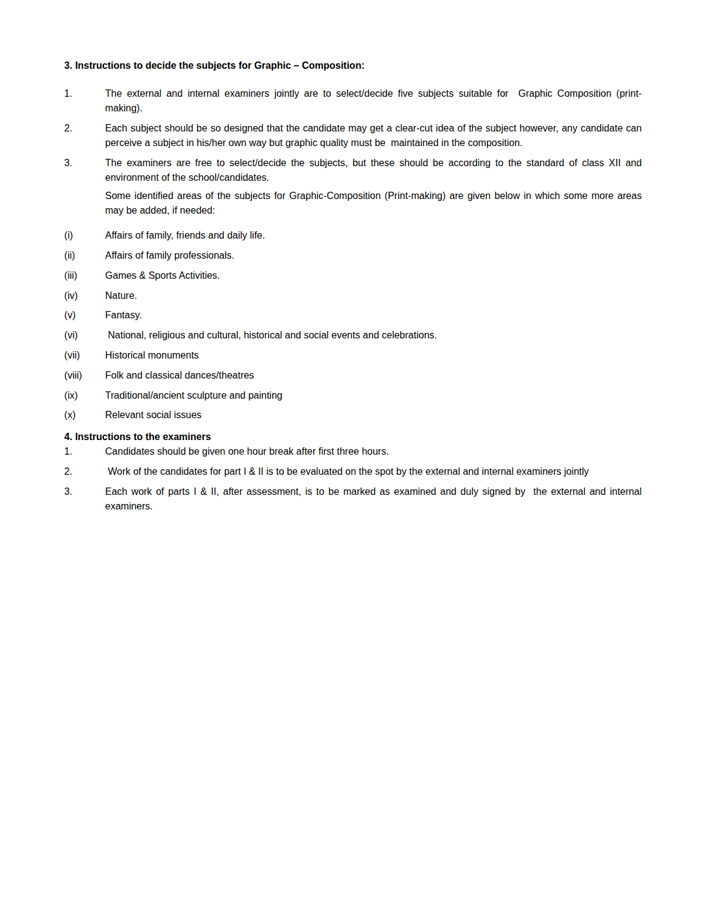3. Instructions to decide the subjects for Graphic – Composition:
| 1. | The external and internal examiners jointly are to select/decide five subjects suitable for Graphic Composition (print-making). |
| 2. | Each subject should be so designed that the candidate may get a clear-cut idea of the subject however, any candidate can perceive a subject in his/her own way but graphic quality must be maintained in the composition. |
| 3. | The examiners are free to select/decide the subjects, but these should be according to the standard of class XII and environment of the school/candidates. Some identified areas of the subjects for Graphic-Composition (Print-making) are given below in which some more areas may be added, if needed: |
| (i) | Affairs of family, friends and daily life. |
| (ii) | Affairs of family professionals. |
| (iii) | Games & Sports Activities. |
| (iv) | Nature. |
| (v) | Fantasy. |
| (vi) | National, religious and cultural, historical and social events and celebrations. |
| (vii) | Historical monuments |
| (viii) | Folk and classical dances/theatres |
| (ix) | Traditional/ancient sculpture and painting |
| (x) | Relevant social issues |
4. Instructions to the examiners
| 1. | Candidates should be given one hour break after first three hours. |
| 2. | Work of the candidates for part I & II is to be evaluated on the spot by the external and internal examiners jointly |
| 3. | Each work of parts I & II, after assessment, is to be marked as examined and duly signed by the external and internal examiners. |